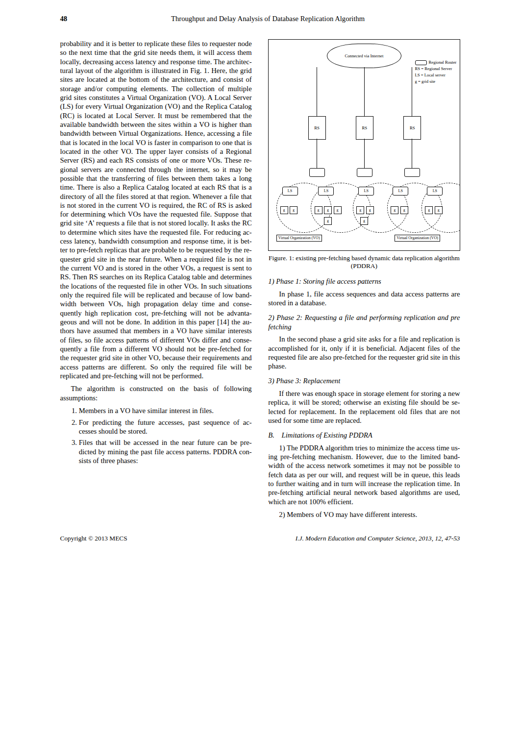48 Throughput and Delay Analysis of Database Replication Algorithm
probability and it is better to replicate these files to requester node so the next time that the grid site needs them, it will access them locally, decreasing access latency and response time. The architectural layout of the algorithm is illustrated in Fig. 1. Here, the grid sites are located at the bottom of the architecture, and consist of storage and/or computing elements. The collection of multiple grid sites constitutes a Virtual Organization (VO). A Local Server (LS) for every Virtual Organization (VO) and the Replica Catalog (RC) is located at Local Server. It must be remembered that the available bandwidth between the sites within a VO is higher than bandwidth between Virtual Organizations. Hence, accessing a file that is located in the local VO is faster in comparison to one that is located in the other VO. The upper layer consists of a Regional Server (RS) and each RS consists of one or more VOs. These regional servers are connected through the internet, so it may be possible that the transferring of files between them takes a long time. There is also a Replica Catalog located at each RS that is a directory of all the files stored at that region. Whenever a file that is not stored in the current VO is required, the RC of RS is asked for determining which VOs have the requested file. Suppose that grid site ‘A’ requests a file that is not stored locally. It asks the RC to determine which sites have the requested file. For reducing access latency, bandwidth consumption and response time, it is better to pre-fetch replicas that are probable to be requested by the requester grid site in the near future. When a required file is not in the current VO and is stored in the other VOs, a request is sent to RS. Then RS searches on its Replica Catalog table and determines the locations of the requested file in other VOs. In such situations only the required file will be replicated and because of low bandwidth between VOs, high propagation delay time and consequently high replication cost, pre-fetching will not be advantageous and will not be done. In addition in this paper [14] the authors have assumed that members in a VO have similar interests of files, so file access patterns of different VOs differ and consequently a file from a different VO should not be pre-fetched for the requester grid site in other VO, because their requirements and access patterns are different. So only the required file will be replicated and pre-fetching will not be performed.
The algorithm is constructed on the basis of following assumptions:
Members in a VO have similar interest in files.
For predicting the future accesses, past sequence of accesses should be stored.
Files that will be accessed in the near future can be predicted by mining the past file access patterns. PDDRA consists of three phases:
Connected via Internet
Regional Router
RS = Regional Server
LS = Local server
g = grid site
RS
RS
RS
LS
LS
LS
LS
LS
g
g
g
g
g
g
g
g
g
g
g
g
g
Virtual Organization (VO)
Virtual Organization (VO)
Figure. 1: existing pre-fetching based dynamic data replication algorithm (PDDRA)
1) Phase 1: Storing file access patterns
In phase 1, file access sequences and data access patterns are stored in a database.
2) Phase 2: Requesting a file and performing replication and pre fetching
In the second phase a grid site asks for a file and replication is accomplished for it, only if it is beneficial. Adjacent files of the requested file are also pre-fetched for the requester grid site in this phase.
3) Phase 3: Replacement
If there was enough space in storage element for storing a new replica, it will be stored; otherwise an existing file should be selected for replacement. In the replacement old files that are not used for some time are replaced.
B. Limitations of Existing PDDRA
1) The PDDRA algorithm tries to minimize the access time using pre-fetching mechanism. However, due to the limited bandwidth of the access network sometimes it may not be possible to fetch data as per our will, and request will be in queue, this leads to further waiting and in turn will increase the replication time. In pre-fetching artificial neural network based algorithms are used, which are not 100% efficient.
2) Members of VO may have different interests.
Copyright © 2013 MECS I.J. Modern Education and Computer Science, 2013, 12, 47-53